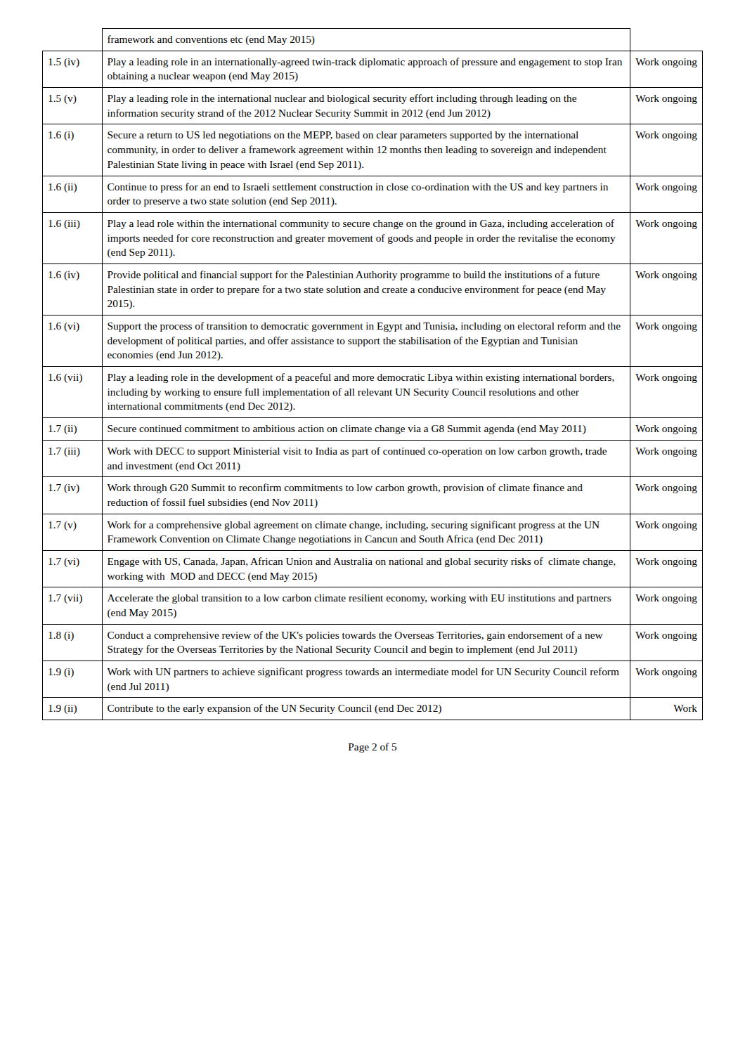| | framework and conventions etc (end May 2015) | |
| 1.5 (iv) | Play a leading role in an internationally-agreed twin-track diplomatic approach of pressure and engagement to stop Iran obtaining a nuclear weapon (end May 2015) | Work ongoing |
| 1.5 (v) | Play a leading role in the international nuclear and biological security effort including through leading on the information security strand of the 2012 Nuclear Security Summit in 2012 (end Jun 2012) | Work ongoing |
| 1.6 (i) | Secure a return to US led negotiations on the MEPP, based on clear parameters supported by the international community, in order to deliver a framework agreement within 12 months then leading to sovereign and independent Palestinian State living in peace with Israel (end Sep 2011). | Work ongoing |
| 1.6 (ii) | Continue to press for an end to Israeli settlement construction in close co-ordination with the US and key partners in order to preserve a two state solution (end Sep 2011). | Work ongoing |
| 1.6 (iii) | Play a lead role within the international community to secure change on the ground in Gaza, including acceleration of imports needed for core reconstruction and greater movement of goods and people in order the revitalise the economy (end Sep 2011). | Work ongoing |
| 1.6 (iv) | Provide political and financial support for the Palestinian Authority programme to build the institutions of a future Palestinian state in order to prepare for a two state solution and create a conducive environment for peace (end May 2015). | Work ongoing |
| 1.6 (vi) | Support the process of transition to democratic government in Egypt and Tunisia, including on electoral reform and the development of political parties, and offer assistance to support the stabilisation of the Egyptian and Tunisian economies (end Jun 2012). | Work ongoing |
| 1.6 (vii) | Play a leading role in the development of a peaceful and more democratic Libya within existing international borders, including by working to ensure full implementation of all relevant UN Security Council resolutions and other international commitments (end Dec 2012). | Work ongoing |
| 1.7 (ii) | Secure continued commitment to ambitious action on climate change via a G8 Summit agenda (end May 2011) | Work ongoing |
| 1.7 (iii) | Work with DECC to support Ministerial visit to India as part of continued co-operation on low carbon growth, trade and investment (end Oct 2011) | Work ongoing |
| 1.7 (iv) | Work through G20 Summit to reconfirm commitments to low carbon growth, provision of climate finance and reduction of fossil fuel subsidies (end Nov 2011) | Work ongoing |
| 1.7 (v) | Work for a comprehensive global agreement on climate change, including, securing significant progress at the UN Framework Convention on Climate Change negotiations in Cancun and South Africa (end Dec 2011) | Work ongoing |
| 1.7 (vi) | Engage with US, Canada, Japan, African Union and Australia on national and global security risks of climate change, working with MOD and DECC (end May 2015) | Work ongoing |
| 1.7 (vii) | Accelerate the global transition to a low carbon climate resilient economy, working with EU institutions and partners (end May 2015) | Work ongoing |
| 1.8 (i) | Conduct a comprehensive review of the UK's policies towards the Overseas Territories, gain endorsement of a new Strategy for the Overseas Territories by the National Security Council and begin to implement (end Jul 2011) | Work ongoing |
| 1.9 (i) | Work with UN partners to achieve significant progress towards an intermediate model for UN Security Council reform (end Jul 2011) | Work ongoing |
| 1.9 (ii) | Contribute to the early expansion of the UN Security Council (end Dec 2012) | Work |
Page 2 of 5